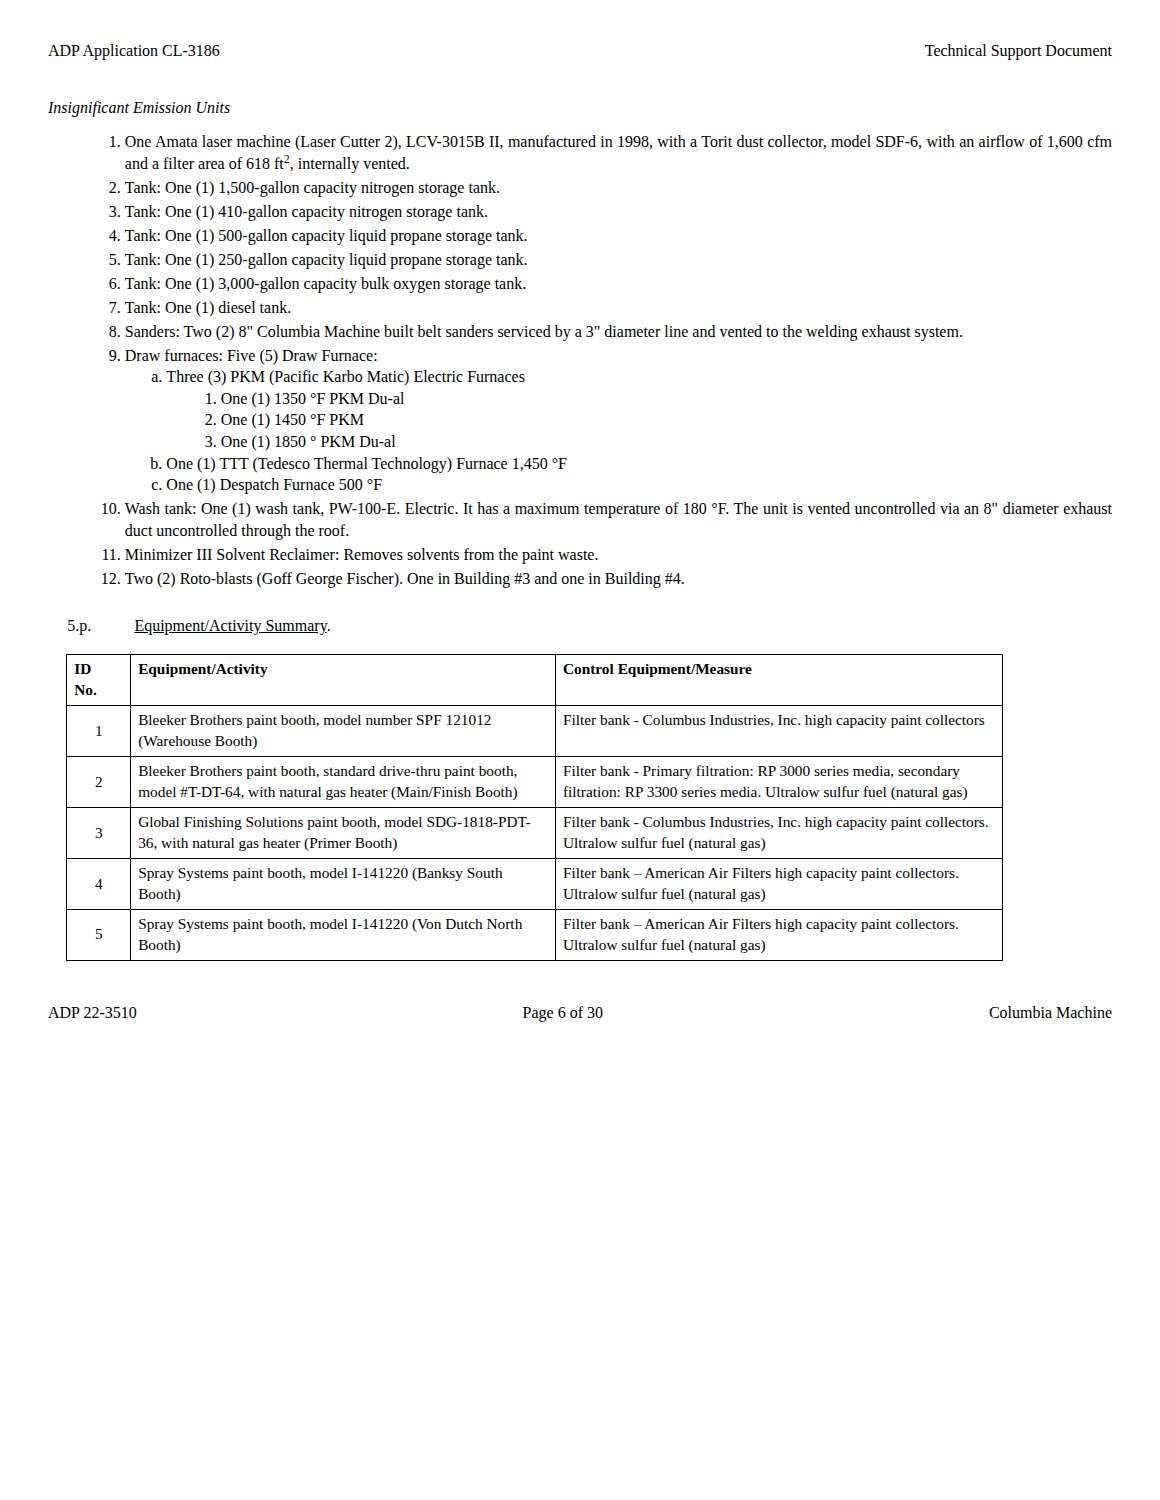ADP Application CL-3186 Technical Support Document
Insignificant Emission Units
One Amata laser machine (Laser Cutter 2), LCV-3015B II, manufactured in 1998, with a Torit dust collector, model SDF-6, with an airflow of 1,600 cfm and a filter area of 618 ft2, internally vented.
Tank: One (1) 1,500-gallon capacity nitrogen storage tank.
Tank: One (1) 410-gallon capacity nitrogen storage tank.
Tank: One (1) 500-gallon capacity liquid propane storage tank.
Tank: One (1) 250-gallon capacity liquid propane storage tank.
Tank: One (1) 3,000-gallon capacity bulk oxygen storage tank.
Tank: One (1) diesel tank.
Sanders: Two (2) 8" Columbia Machine built belt sanders serviced by a 3" diameter line and vented to the welding exhaust system.
Draw furnaces: Five (5) Draw Furnace:
Three (3) PKM (Pacific Karbo Matic) Electric Furnaces
One (1) 1350 °F PKM Du-al
One (1) 1450 °F PKM
One (1) 1850 ° PKM Du-al
One (1) TTT (Tedesco Thermal Technology) Furnace 1,450 °F
One (1) Despatch Furnace 500 °F
Wash tank: One (1) wash tank, PW-100-E. Electric. It has a maximum temperature of 180 °F. The unit is vented uncontrolled via an 8" diameter exhaust duct uncontrolled through the roof.
Minimizer III Solvent Reclaimer: Removes solvents from the paint waste.
Two (2) Roto-blasts (Goff George Fischer). One in Building #3 and one in Building #4.
5.p. Equipment/Activity Summary.
| ID No. | Equipment/Activity | Control Equipment/Measure |
| --- | --- | --- |
| 1 | Bleeker Brothers paint booth, model number SPF 121012 (Warehouse Booth) | Filter bank - Columbus Industries, Inc. high capacity paint collectors |
| 2 | Bleeker Brothers paint booth, standard drive-thru paint booth, model #T-DT-64, with natural gas heater (Main/Finish Booth) | Filter bank - Primary filtration: RP 3000 series media, secondary filtration: RP 3300 series media. Ultralow sulfur fuel (natural gas) |
| 3 | Global Finishing Solutions paint booth, model SDG-1818-PDT-36, with natural gas heater (Primer Booth) | Filter bank - Columbus Industries, Inc. high capacity paint collectors. Ultralow sulfur fuel (natural gas) |
| 4 | Spray Systems paint booth, model I-141220 (Banksy South Booth) | Filter bank – American Air Filters high capacity paint collectors. Ultralow sulfur fuel (natural gas) |
| 5 | Spray Systems paint booth, model I-141220 (Von Dutch North Booth) | Filter bank – American Air Filters high capacity paint collectors. Ultralow sulfur fuel (natural gas) |
ADP 22-3510 Page 6 of 30 Columbia Machine